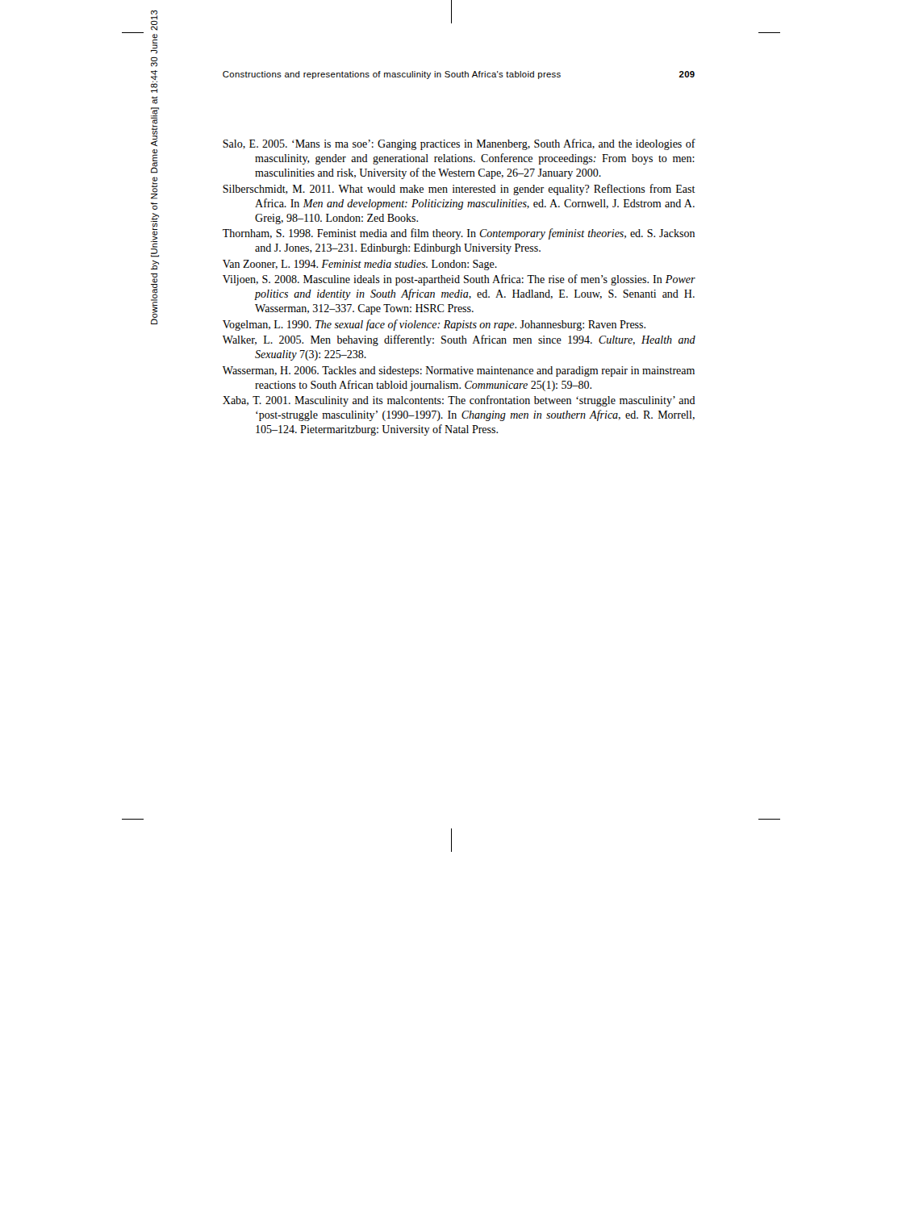Downloaded by [University of Notre Dame Australia] at 18:44 30 June 2013
Constructions and representations of masculinity in South Africa's tabloid press 209
Salo, E. 2005. ‘Mans is ma soe’: Ganging practices in Manenberg, South Africa, and the ideologies of masculinity, gender and generational relations. Conference proceedings: From boys to men: masculinities and risk, University of the Western Cape, 26–27 January 2000.
Silberschmidt, M. 2011. What would make men interested in gender equality? Reflections from East Africa. In Men and development: Politicizing masculinities, ed. A. Cornwell, J. Edstrom and A. Greig, 98–110. London: Zed Books.
Thornham, S. 1998. Feminist media and film theory. In Contemporary feminist theories, ed. S. Jackson and J. Jones, 213–231. Edinburgh: Edinburgh University Press.
Van Zooner, L. 1994. Feminist media studies. London: Sage.
Viljoen, S. 2008. Masculine ideals in post-apartheid South Africa: The rise of men’s glossies. In Power politics and identity in South African media, ed. A. Hadland, E. Louw, S. Senanti and H. Wasserman, 312–337. Cape Town: HSRC Press.
Vogelman, L. 1990. The sexual face of violence: Rapists on rape. Johannesburg: Raven Press.
Walker, L. 2005. Men behaving differently: South African men since 1994. Culture, Health and Sexuality 7(3): 225–238.
Wasserman, H. 2006. Tackles and sidesteps: Normative maintenance and paradigm repair in mainstream reactions to South African tabloid journalism. Communicare 25(1): 59–80.
Xaba, T. 2001. Masculinity and its malcontents: The confrontation between ‘struggle masculinity’ and ‘post-struggle masculinity’ (1990–1997). In Changing men in southern Africa, ed. R. Morrell, 105–124. Pietermaritzburg: University of Natal Press.